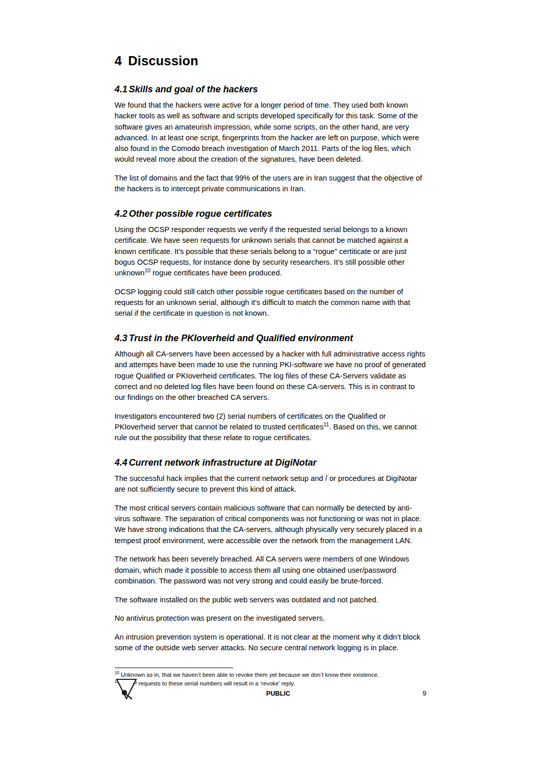4 Discussion
4.1 Skills and goal of the hackers
We found that the hackers were active for a longer period of time. They used both known hacker tools as well as software and scripts developed specifically for this task. Some of the software gives an amateurish impression, while some scripts, on the other hand, are very advanced. In at least one script, fingerprints from the hacker are left on purpose, which were also found in the Comodo breach investigation of March 2011. Parts of the log files, which would reveal more about the creation of the signatures, have been deleted.
The list of domains and the fact that 99% of the users are in Iran suggest that the objective of the hackers is to intercept private communications in Iran.
4.2 Other possible rogue certificates
Using the OCSP responder requests we verify if the requested serial belongs to a known certificate. We have seen requests for unknown serials that cannot be matched against a known certificate. It’s possible that these serials belong to a “rogue” certiticate or are just bogus OCSP requests, for instance done by security researchers. It’s still possible other unknown10 rogue certificates have been produced.
OCSP logging could still catch other possible rogue certificates based on the number of requests for an unknown serial, although it’s difficult to match the common name with that serial if the certificate in question is not known.
4.3 Trust in the PKIoverheid and Qualified environment
Although all CA-servers have been accessed by a hacker with full administrative access rights and attempts have been made to use the running PKI-software we have no proof of generated rogue Qualified or PKIoverheid certificates. The log files of these CA-Servers validate as correct and no deleted log files have been found on these CA-servers. This is in contrast to our findings on the other breached CA servers.
Investigators encountered two (2) serial numbers of certificates on the Qualified or PKIoverheid server that cannot be related to trusted certificates11. Based on this, we cannot rule out the possibility that these relate to rogue certificates.
4.4 Current network infrastructure at DigiNotar
The successful hack implies that the current network setup and / or procedures at DigiNotar are not sufficiently secure to prevent this kind of attack.
The most critical servers contain malicious software that can normally be detected by anti-virus software. The separation of critical components was not functioning or was not in place. We have strong indications that the CA-servers, although physically very securely placed in a tempest proof environment, were accessible over the network from the management LAN.
The network has been severely breached. All CA servers were members of one Windows domain, which made it possible to access them all using one obtained user/password combination. The password was not very strong and could easily be brute-forced.
The software installed on the public web servers was outdated and not patched.
No antivirus protection was present on the investigated servers.
An intrusion prevention system is operational. It is not clear at the moment why it didn’t block some of the outside web server attacks. No secure central network logging is in place.
10 Unknown as in, that we haven’t been able to revoke them yet because we don’t know their existence.
11 OCSP requests to these serial numbers will result in a ‘revoke’ reply.
PUBLIC
9